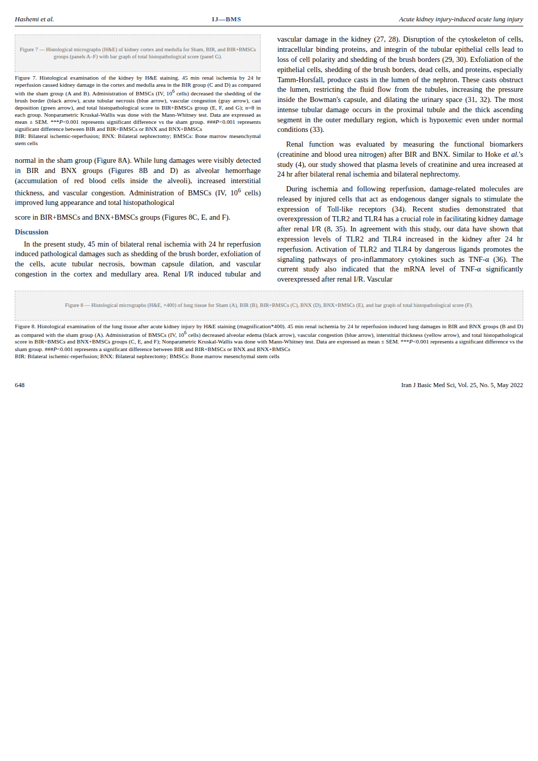Hashemi et al. IJ—BMS Acute kidney injury-induced acute lung injury
Figure 7 — Histological micrographs (H&E) of kidney cortex and medulla for Sham, BIR, and BIR+BMSCs groups (panels A–F) with bar graph of total histopathological score (panel G).
Figure 7. Histological examination of the kidney by H&E staining. 45 min renal ischemia by 24 hr reperfusion caused kidney damage in the cortex and medulla area in the BIR group (C and D) as compared with the sham group (A and B). Administration of BMSCs (IV, 106 cells) decreased the shedding of the brush border (black arrow), acute tubular necrosis (blue arrow), vascular congestion (gray arrow), cast deposition (green arrow), and total histopathological score in BIR+BMSCs group (E, F, and G); n=8 in each group. Nonparametric Kruskal-Wallis was done with the Mann-Whitney test. Data are expressed as mean ± SEM. ***P<0.001 represents significant difference vs the sham group. ###P<0.001 represents significant difference between BIR and BIR+BMSCs or BNX and BNX+BMSCs
BIR: Bilateral ischemic-reperfusion; BNX: Bilateral nephrectomy; BMSCs: Bone marrow mesenchymal stem cells
normal in the sham group (Figure 8A). While lung damages were visibly detected in BIR and BNX groups (Figures 8B and D) as alveolar hemorrhage (accumulation of red blood cells inside the alveoli), increased interstitial thickness, and vascular congestion. Administration of BMSCs (IV, 106 cells) improved lung appearance and total histopathological
score in BIR+BMSCs and BNX+BMSCs groups (Figures 8C, E, and F).
Discussion
In the present study, 45 min of bilateral renal ischemia with 24 hr reperfusion induced pathological damages such as shedding of the brush border, exfoliation of the cells, acute tubular necrosis, bowman capsule dilation, and vascular congestion in the cortex and medullary area. Renal I/R induced tubular and vascular damage in the kidney (27, 28). Disruption of the cytoskeleton of cells, intracellular binding proteins, and integrin of the tubular epithelial cells lead to loss of cell polarity and shedding of the brush borders (29, 30). Exfoliation of the epithelial cells, shedding of the brush borders, dead cells, and proteins, especially Tamm-Horsfall, produce casts in the lumen of the nephron. These casts obstruct the lumen, restricting the fluid flow from the tubules, increasing the pressure inside the Bowman's capsule, and dilating the urinary space (31, 32). The most intense tubular damage occurs in the proximal tubule and the thick ascending segment in the outer medullary region, which is hypoxemic even under normal conditions (33).
Renal function was evaluated by measuring the functional biomarkers (creatinine and blood urea nitrogen) after BIR and BNX. Similar to Hoke et al.'s study (4), our study showed that plasma levels of creatinine and urea increased at 24 hr after bilateral renal ischemia and bilateral nephrectomy.
During ischemia and following reperfusion, damage-related molecules are released by injured cells that act as endogenous danger signals to stimulate the expression of Toll-like receptors (34). Recent studies demonstrated that overexpression of TLR2 and TLR4 has a crucial role in facilitating kidney damage after renal I/R (8, 35). In agreement with this study, our data have shown that expression levels of TLR2 and TLR4 increased in the kidney after 24 hr reperfusion. Activation of TLR2 and TLR4 by dangerous ligands promotes the signaling pathways of pro-inflammatory cytokines such as TNF-α (36). The current study also indicated that the mRNA level of TNF-α significantly overexpressed after renal I/R. Vascular
Figure 8 — Histological micrographs (H&E, ×400) of lung tissue for Sham (A), BIR (B), BIR+BMSCs (C), BNX (D), BNX+BMSCs (E), and bar graph of total histopathological score (F).
Figure 8. Histological examination of the lung tissue after acute kidney injury by H&E staining (magnification*400). 45 min renal ischemia by 24 hr reperfusion induced lung damages in BIR and BNX groups (B and D) as compared with the sham group (A). Administration of BMSCs (IV, 106 cells) decreased alveolar edema (black arrow), vascular congestion (blue arrow), interstitial thickness (yellow arrow), and total histopathological score in BIR+BMSCs and BNX+BMSCs groups (C, E, and F); Nonparametric Kruskal-Wallis was done with Mann-Whitney test. Data are expressed as mean ± SEM. ***P<0.001 represents a significant difference vs the sham group. ###P<0.001 represents a significant difference between BIR and BIR+BMSCs or BNX and BNX+BMSCs
BIR: Bilateral ischemic-reperfusion; BNX: Bilateral nephrectomy; BMSCs: Bone marrow mesenchymal stem cells
648 Iran J Basic Med Sci, Vol. 25, No. 5, May 2022